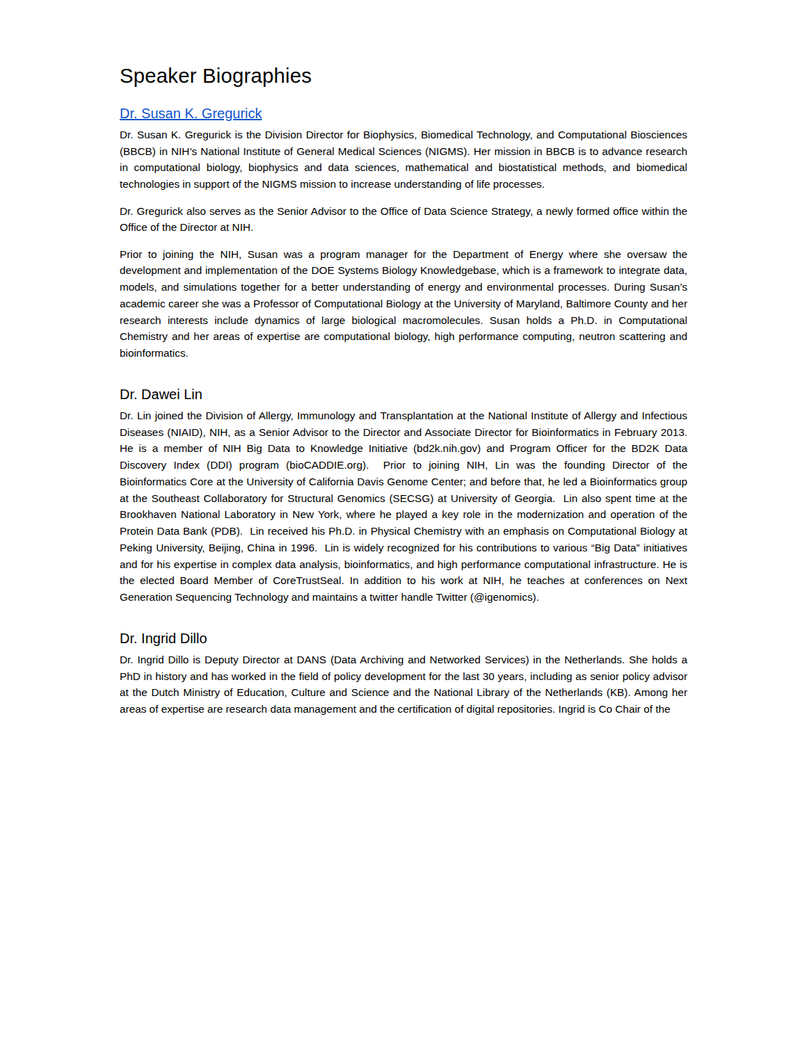Speaker Biographies
Dr. Susan K. Gregurick
Dr. Susan K. Gregurick is the Division Director for Biophysics, Biomedical Technology, and Computational Biosciences (BBCB) in NIH’s National Institute of General Medical Sciences (NIGMS). Her mission in BBCB is to advance research in computational biology, biophysics and data sciences, mathematical and biostatistical methods, and biomedical technologies in support of the NIGMS mission to increase understanding of life processes.
Dr. Gregurick also serves as the Senior Advisor to the Office of Data Science Strategy, a newly formed office within the Office of the Director at NIH.
Prior to joining the NIH, Susan was a program manager for the Department of Energy where she oversaw the development and implementation of the DOE Systems Biology Knowledgebase, which is a framework to integrate data, models, and simulations together for a better understanding of energy and environmental processes. During Susan’s academic career she was a Professor of Computational Biology at the University of Maryland, Baltimore County and her research interests include dynamics of large biological macromolecules. Susan holds a Ph.D. in Computational Chemistry and her areas of expertise are computational biology, high performance computing, neutron scattering and bioinformatics.
Dr. Dawei Lin
Dr. Lin joined the Division of Allergy, Immunology and Transplantation at the National Institute of Allergy and Infectious Diseases (NIAID), NIH, as a Senior Advisor to the Director and Associate Director for Bioinformatics in February 2013. He is a member of NIH Big Data to Knowledge Initiative (bd2k.nih.gov) and Program Officer for the BD2K Data Discovery Index (DDI) program (bioCADDIE.org). Prior to joining NIH, Lin was the founding Director of the Bioinformatics Core at the University of California Davis Genome Center; and before that, he led a Bioinformatics group at the Southeast Collaboratory for Structural Genomics (SECSG) at University of Georgia. Lin also spent time at the Brookhaven National Laboratory in New York, where he played a key role in the modernization and operation of the Protein Data Bank (PDB). Lin received his Ph.D. in Physical Chemistry with an emphasis on Computational Biology at Peking University, Beijing, China in 1996. Lin is widely recognized for his contributions to various “Big Data” initiatives and for his expertise in complex data analysis, bioinformatics, and high performance computational infrastructure. He is the elected Board Member of CoreTrustSeal. In addition to his work at NIH, he teaches at conferences on Next Generation Sequencing Technology and maintains a twitter handle Twitter (@igenomics).
Dr. Ingrid Dillo
Dr. Ingrid Dillo is Deputy Director at DANS (Data Archiving and Networked Services) in the Netherlands. She holds a PhD in history and has worked in the field of policy development for the last 30 years, including as senior policy advisor at the Dutch Ministry of Education, Culture and Science and the National Library of the Netherlands (KB). Among her areas of expertise are research data management and the certification of digital repositories. Ingrid is Co Chair of the